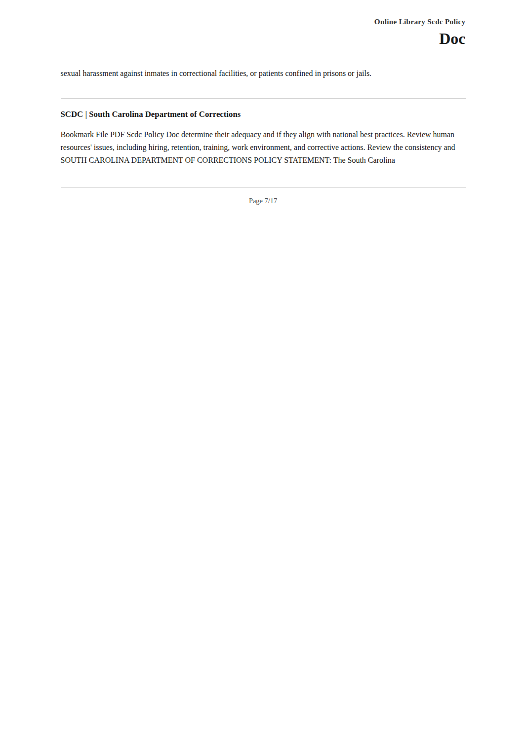Online Library Scdc Policy Doc
sexual harassment against inmates in correctional facilities, or patients confined in prisons or jails.
SCDC | South Carolina Department of Corrections
Bookmark File PDF Scdc Policy Doc determine their adequacy and if they align with national best practices. Review human resources' issues, including hiring, retention, training, work environment, and corrective actions. Review the consistency and SOUTH CAROLINA DEPARTMENT OF CORRECTIONS POLICY STATEMENT: The South Carolina
Page 7/17